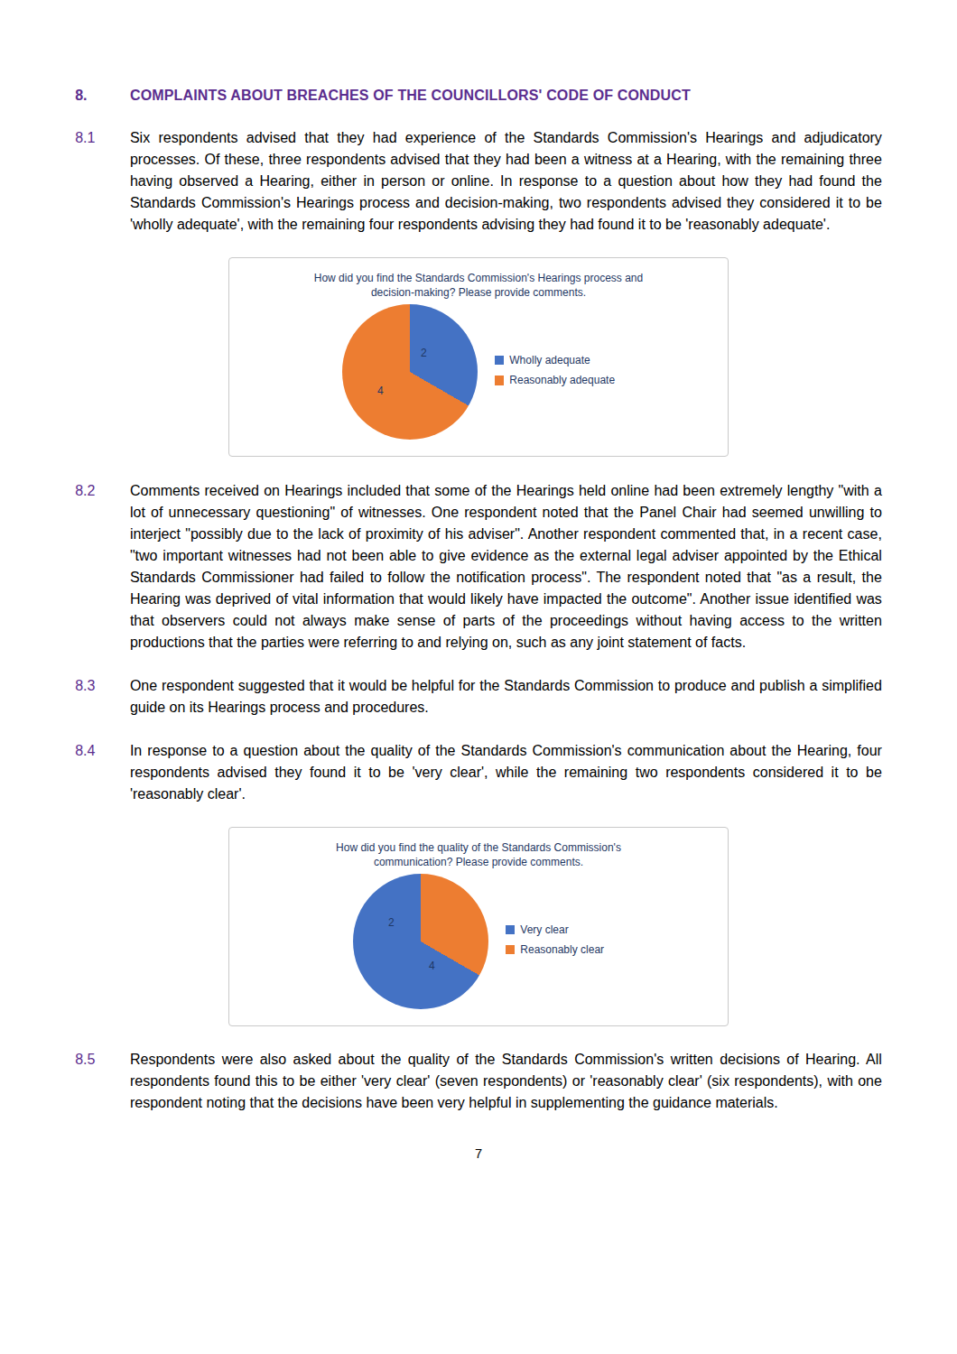8. Complaints about breaches of the Councillors' Code of Conduct
8.1
Six respondents advised that they had experience of the Standards Commission's Hearings and adjudicatory processes. Of these, three respondents advised that they had been a witness at a Hearing, with the remaining three having observed a Hearing, either in person or online. In response to a question about how they had found the Standards Commission's Hearings process and decision-making, two respondents advised they considered it to be 'wholly adequate', with the remaining four respondents advising they had found it to be 'reasonably adequate'.
How did you find the Standards Commission's Hearings process and
decision-making? Please provide comments.
2 4
Wholly adequate
Reasonably adequate
8.2
Comments received on Hearings included that some of the Hearings held online had been extremely lengthy "with a lot of unnecessary questioning" of witnesses. One respondent noted that the Panel Chair had seemed unwilling to interject "possibly due to the lack of proximity of his adviser". Another respondent commented that, in a recent case, "two important witnesses had not been able to give evidence as the external legal adviser appointed by the Ethical Standards Commissioner had failed to follow the notification process". The respondent noted that "as a result, the Hearing was deprived of vital information that would likely have impacted the outcome". Another issue identified was that observers could not always make sense of parts of the proceedings without having access to the written productions that the parties were referring to and relying on, such as any joint statement of facts.
8.3
One respondent suggested that it would be helpful for the Standards Commission to produce and publish a simplified guide on its Hearings process and procedures.
8.4
In response to a question about the quality of the Standards Commission's communication about the Hearing, four respondents advised they found it to be 'very clear', while the remaining two respondents considered it to be 'reasonably clear'.
How did you find the quality of the Standards Commission's
communication? Please provide comments.
2 4
Very clear
Reasonably clear
8.5
Respondents were also asked about the quality of the Standards Commission's written decisions of Hearing. All respondents found this to be either 'very clear' (seven respondents) or 'reasonably clear' (six respondents), with one respondent noting that the decisions have been very helpful in supplementing the guidance materials.
7